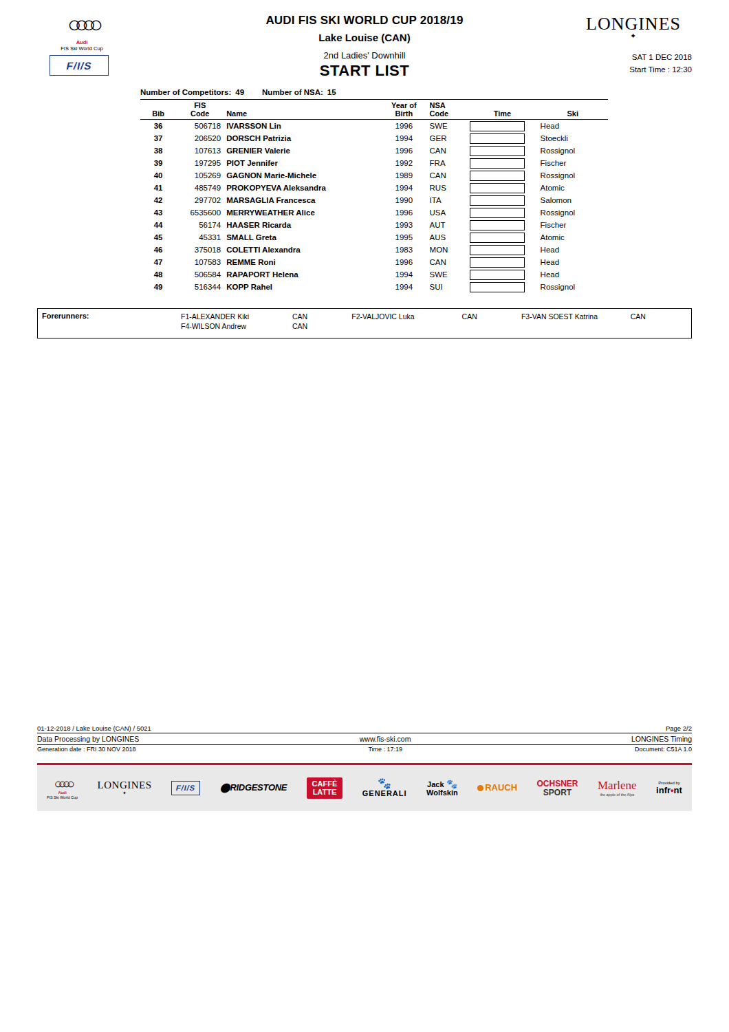○○○○
Audi
FIS Ski World Cup
F/I/S
AUDI FIS SKI WORLD CUP 2018/19
Lake Louise (CAN)
2nd Ladies' Downhill
START LIST
LONGINES
✦
SAT 1 DEC 2018
Start Time : 12:30
Number of Competitors:49 Number of NSA:15
| Bib | FIS Code | Name | Year of Birth | NSA Code | Time | Ski |
| --- | --- | --- | --- | --- | --- | --- |
| 36 | 506718 | IVARSSON Lin | 1996 | SWE | | Head |
| 37 | 206520 | DORSCH Patrizia | 1994 | GER | | Stoeckli |
| 38 | 107613 | GRENIER Valerie | 1996 | CAN | | Rossignol |
| 39 | 197295 | PIOT Jennifer | 1992 | FRA | | Fischer |
| 40 | 105269 | GAGNON Marie-Michele | 1989 | CAN | | Rossignol |
| 41 | 485749 | PROKOPYEVA Aleksandra | 1994 | RUS | | Atomic |
| 42 | 297702 | MARSAGLIA Francesca | 1990 | ITA | | Salomon |
| 43 | 6535600 | MERRYWEATHER Alice | 1996 | USA | | Rossignol |
| 44 | 56174 | HAASER Ricarda | 1993 | AUT | | Fischer |
| 45 | 45331 | SMALL Greta | 1995 | AUS | | Atomic |
| 46 | 375018 | COLETTI Alexandra | 1983 | MON | | Head |
| 47 | 107583 | REMME Roni | 1996 | CAN | | Head |
| 48 | 506584 | RAPAPORT Helena | 1994 | SWE | | Head |
| 49 | 516344 | KOPP Rahel | 1994 | SUI | | Rossignol |
Forerunners:
| F1-ALEXANDER Kiki | CAN | F2-VALJOVIC Luka | CAN | F3-VAN SOEST Katrina | CAN |
| F4-WILSON Andrew | CAN | | | | |
01-12-2018 / Lake Louise (CAN) / 5021
Page 2/2
Data Processing by LONGINES
www.fis-ski.com
LONGINES Timing
Generation date : FRI 30 NOV 2018
Time : 17:19
Document: C51A 1.0
○○○○
Audi
FIS Ski World Cup
LONGINES
✦
F/I/S
⬤RIDGESTONE
CAFFÈ
LATTE
🐾GENERALI
Jack 🐾
Wolfskin
RAUCH
OCHSNER
SPORT
Marlene the apple of the Alps
Provided by infr•nt